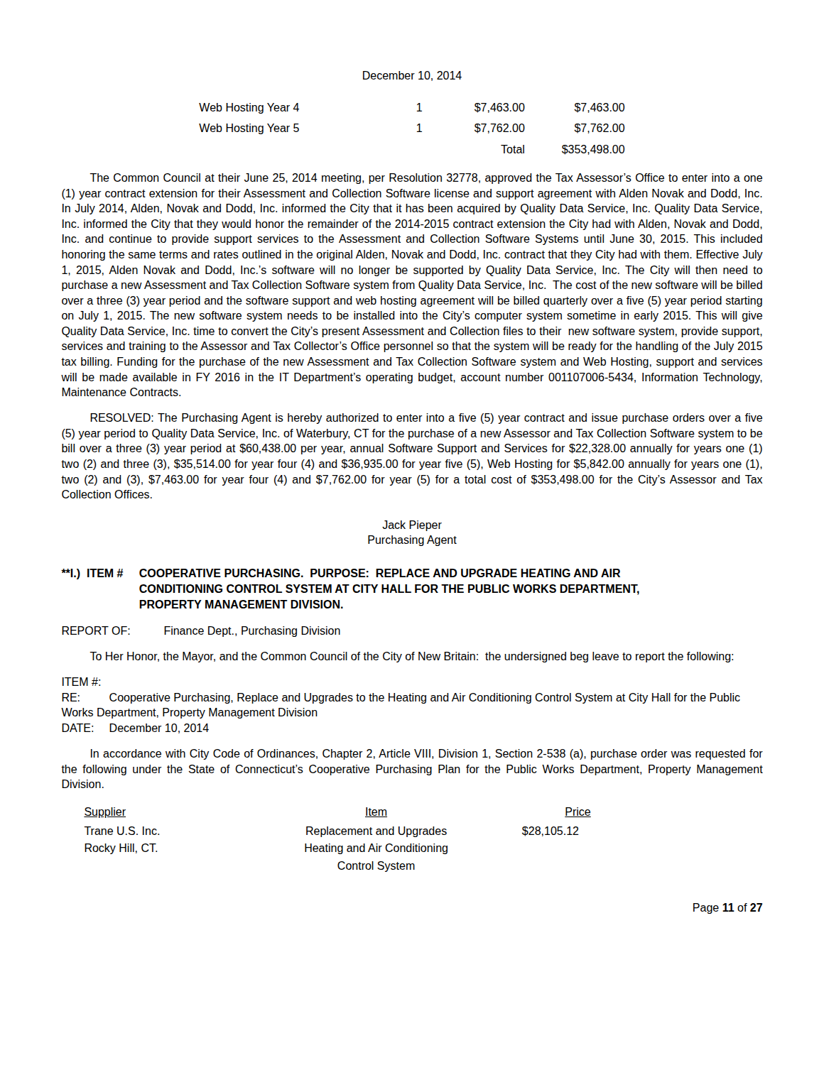December 10, 2014
| Web Hosting Year 4 | 1 | $7,463.00 | $7,463.00 |
| Web Hosting Year 5 | 1 | $7,762.00 | $7,762.00 |
| | | Total | $353,498.00 |
The Common Council at their June 25, 2014 meeting, per Resolution 32778, approved the Tax Assessor’s Office to enter into a one (1) year contract extension for their Assessment and Collection Software license and support agreement with Alden Novak and Dodd, Inc. In July 2014, Alden, Novak and Dodd, Inc. informed the City that it has been acquired by Quality Data Service, Inc. Quality Data Service, Inc. informed the City that they would honor the remainder of the 2014-2015 contract extension the City had with Alden, Novak and Dodd, Inc. and continue to provide support services to the Assessment and Collection Software Systems until June 30, 2015. This included honoring the same terms and rates outlined in the original Alden, Novak and Dodd, Inc. contract that they City had with them. Effective July 1, 2015, Alden Novak and Dodd, Inc.’s software will no longer be supported by Quality Data Service, Inc. The City will then need to purchase a new Assessment and Tax Collection Software system from Quality Data Service, Inc. The cost of the new software will be billed over a three (3) year period and the software support and web hosting agreement will be billed quarterly over a five (5) year period starting on July 1, 2015. The new software system needs to be installed into the City’s computer system sometime in early 2015. This will give Quality Data Service, Inc. time to convert the City’s present Assessment and Collection files to their new software system, provide support, services and training to the Assessor and Tax Collector’s Office personnel so that the system will be ready for the handling of the July 2015 tax billing. Funding for the purchase of the new Assessment and Tax Collection Software system and Web Hosting, support and services will be made available in FY 2016 in the IT Department’s operating budget, account number 001107006-5434, Information Technology, Maintenance Contracts.
RESOLVED: The Purchasing Agent is hereby authorized to enter into a five (5) year contract and issue purchase orders over a five (5) year period to Quality Data Service, Inc. of Waterbury, CT for the purchase of a new Assessor and Tax Collection Software system to be bill over a three (3) year period at $60,438.00 per year, annual Software Support and Services for $22,328.00 annually for years one (1) two (2) and three (3), $35,514.00 for year four (4) and $36,935.00 for year five (5), Web Hosting for $5,842.00 annually for years one (1), two (2) and (3), $7,463.00 for year four (4) and $7,762.00 for year (5) for a total cost of $353,498.00 for the City’s Assessor and Tax Collection Offices.
Jack Pieper
Purchasing Agent
**I.) ITEM # COOPERATIVE PURCHASING. PURPOSE: REPLACE AND UPGRADE HEATING AND AIR CONDITIONING CONTROL SYSTEM AT CITY HALL FOR THE PUBLIC WORKS DEPARTMENT, PROPERTY MANAGEMENT DIVISION.
REPORT OF: Finance Dept., Purchasing Division
To Her Honor, the Mayor, and the Common Council of the City of New Britain: the undersigned beg leave to report the following:
ITEM #:
RE: Cooperative Purchasing, Replace and Upgrades to the Heating and Air Conditioning Control System at City Hall for the Public Works Department, Property Management Division
DATE: December 10, 2014
In accordance with City Code of Ordinances, Chapter 2, Article VIII, Division 1, Section 2-538 (a), purchase order was requested for the following under the State of Connecticut’s Cooperative Purchasing Plan for the Public Works Department, Property Management Division.
| Supplier | Item | Price |
| --- | --- | --- |
| Trane U.S. Inc. | Replacement and Upgrades | $28,105.12 |
| Rocky Hill, CT. | Heating and Air Conditioning | |
| | Control System | |
Page 11 of 27